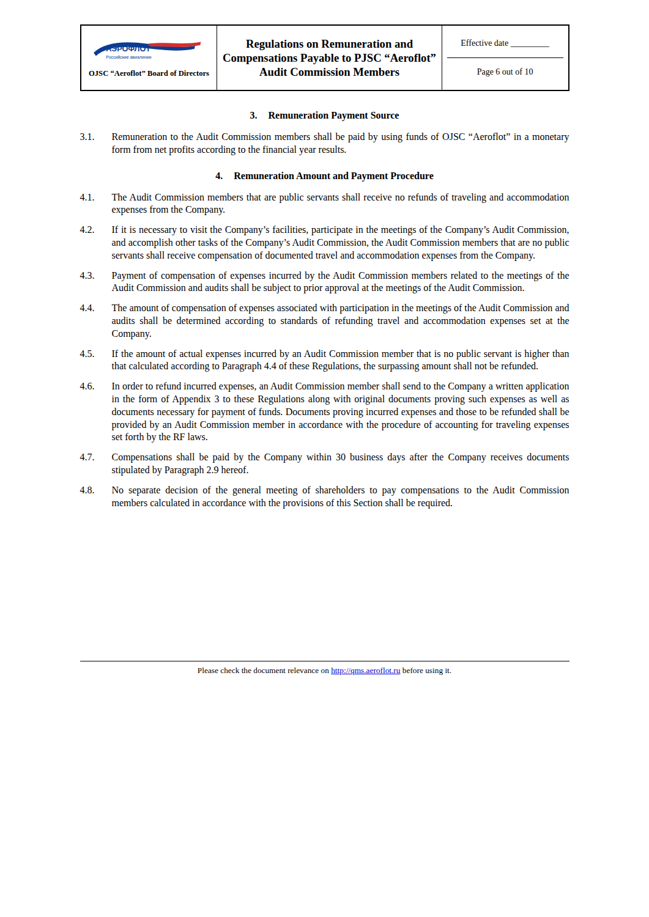| АЭРОФЛОТ Российские авиалинии OJSC “Aeroflot” Board of Directors | Regulations on Remuneration and Compensations Payable to PJSC “Aeroflot” Audit Commission Members | / Effective date _________ / / Page 6 out of 10 / |
3. Remuneration Payment Source
3.1. Remuneration to the Audit Commission members shall be paid by using funds of OJSC “Aeroflot” in a monetary form from net profits according to the financial year results.
4. Remuneration Amount and Payment Procedure
4.1. The Audit Commission members that are public servants shall receive no refunds of traveling and accommodation expenses from the Company.
4.2. If it is necessary to visit the Company’s facilities, participate in the meetings of the Company’s Audit Commission, and accomplish other tasks of the Company’s Audit Commission, the Audit Commission members that are no public servants shall receive compensation of documented travel and accommodation expenses from the Company.
4.3. Payment of compensation of expenses incurred by the Audit Commission members related to the meetings of the Audit Commission and audits shall be subject to prior approval at the meetings of the Audit Commission.
4.4. The amount of compensation of expenses associated with participation in the meetings of the Audit Commission and audits shall be determined according to standards of refunding travel and accommodation expenses set at the Company.
4.5. If the amount of actual expenses incurred by an Audit Commission member that is no public servant is higher than that calculated according to Paragraph 4.4 of these Regulations, the surpassing amount shall not be refunded.
4.6. In order to refund incurred expenses, an Audit Commission member shall send to the Company a written application in the form of Appendix 3 to these Regulations along with original documents proving such expenses as well as documents necessary for payment of funds. Documents proving incurred expenses and those to be refunded shall be provided by an Audit Commission member in accordance with the procedure of accounting for traveling expenses set forth by the RF laws.
4.7. Compensations shall be paid by the Company within 30 business days after the Company receives documents stipulated by Paragraph 2.9 hereof.
4.8. No separate decision of the general meeting of shareholders to pay compensations to the Audit Commission members calculated in accordance with the provisions of this Section shall be required.
Please check the document relevance on http://qms.aeroflot.ru before using it.